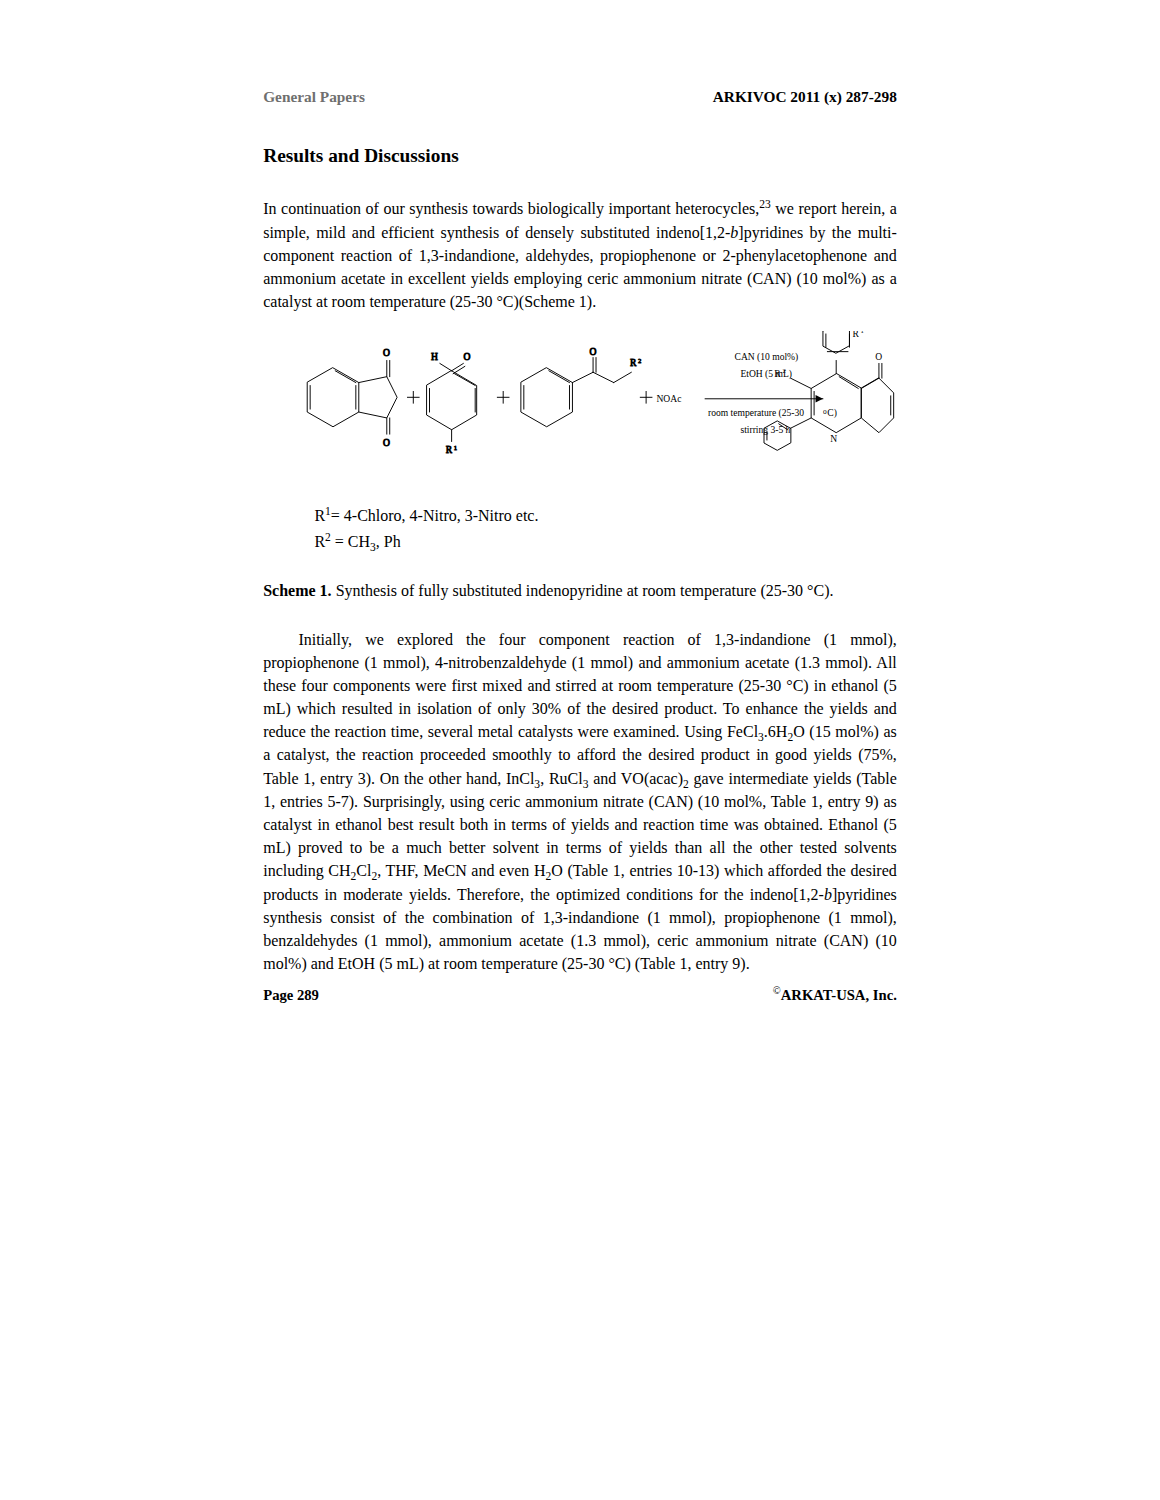General Papers ARKIVOC 2011 (x) 287-298
Results and Discussions
In continuation of our synthesis towards biologically important heterocycles,23 we report herein, a simple, mild and efficient synthesis of densely substituted indeno[1,2-b]pyridines by the multi-component reaction of 1,3-indandione, aldehydes, propiophenone or 2-phenylacetophenone and ammonium acetate in excellent yields employing ceric ammonium nitrate (CAN) (10 mol%) as a catalyst at room temperature (25-30 °C)(Scheme 1).
O O H O R 1 O R 2 NOAc CAN (10 mol%) EtOH (5 mL) room temperature (25-30 o C) stirring 3-5 h R 1 N R 2 O
R1= 4-Chloro, 4-Nitro, 3-Nitro etc.
R2 = CH3, Ph
Scheme 1. Synthesis of fully substituted indenopyridine at room temperature (25-30 °C).
Initially, we explored the four component reaction of 1,3-indandione (1 mmol), propiophenone (1 mmol), 4-nitrobenzaldehyde (1 mmol) and ammonium acetate (1.3 mmol). All these four components were first mixed and stirred at room temperature (25-30 °C) in ethanol (5 mL) which resulted in isolation of only 30% of the desired product. To enhance the yields and reduce the reaction time, several metal catalysts were examined. Using FeCl3.6H2O (15 mol%) as a catalyst, the reaction proceeded smoothly to afford the desired product in good yields (75%, Table 1, entry 3). On the other hand, InCl3, RuCl3 and VO(acac)2 gave intermediate yields (Table 1, entries 5-7). Surprisingly, using ceric ammonium nitrate (CAN) (10 mol%, Table 1, entry 9) as catalyst in ethanol best result both in terms of yields and reaction time was obtained. Ethanol (5 mL) proved to be a much better solvent in terms of yields than all the other tested solvents including CH2Cl2, THF, MeCN and even H2O (Table 1, entries 10-13) which afforded the desired products in moderate yields. Therefore, the optimized conditions for the indeno[1,2-b]pyridines synthesis consist of the combination of 1,3-indandione (1 mmol), propiophenone (1 mmol), benzaldehydes (1 mmol), ammonium acetate (1.3 mmol), ceric ammonium nitrate (CAN) (10 mol%) and EtOH (5 mL) at room temperature (25-30 °C) (Table 1, entry 9).
Page 289 ©ARKAT-USA, Inc.